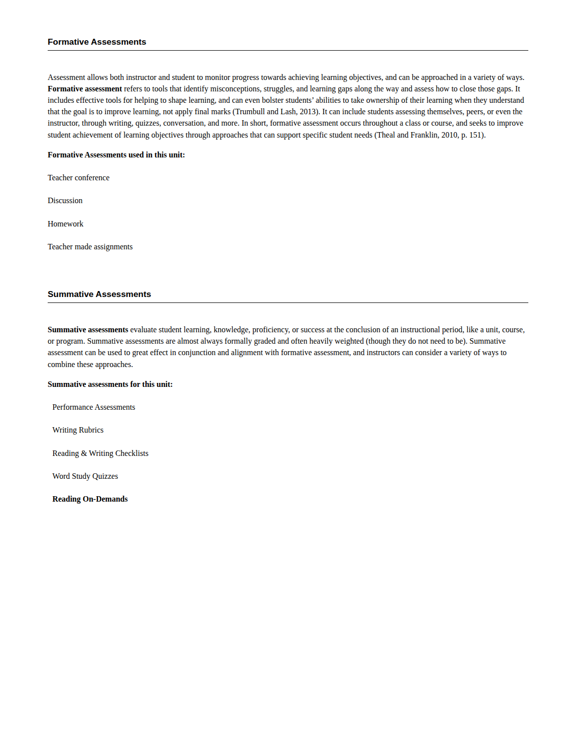Formative Assessments
Assessment allows both instructor and student to monitor progress towards achieving learning objectives, and can be approached in a variety of ways. Formative assessment refers to tools that identify misconceptions, struggles, and learning gaps along the way and assess how to close those gaps. It includes effective tools for helping to shape learning, and can even bolster students’ abilities to take ownership of their learning when they understand that the goal is to improve learning, not apply final marks (Trumbull and Lash, 2013). It can include students assessing themselves, peers, or even the instructor, through writing, quizzes, conversation, and more. In short, formative assessment occurs throughout a class or course, and seeks to improve student achievement of learning objectives through approaches that can support specific student needs (Theal and Franklin, 2010, p. 151).
Formative Assessments used in this unit:
Teacher conference
Discussion
Homework
Teacher made assignments
Summative Assessments
Summative assessments evaluate student learning, knowledge, proficiency, or success at the conclusion of an instructional period, like a unit, course, or program. Summative assessments are almost always formally graded and often heavily weighted (though they do not need to be). Summative assessment can be used to great effect in conjunction and alignment with formative assessment, and instructors can consider a variety of ways to combine these approaches.
Summative assessments for this unit:
Performance Assessments
Writing Rubrics
Reading & Writing Checklists
Word Study Quizzes
Reading On-Demands